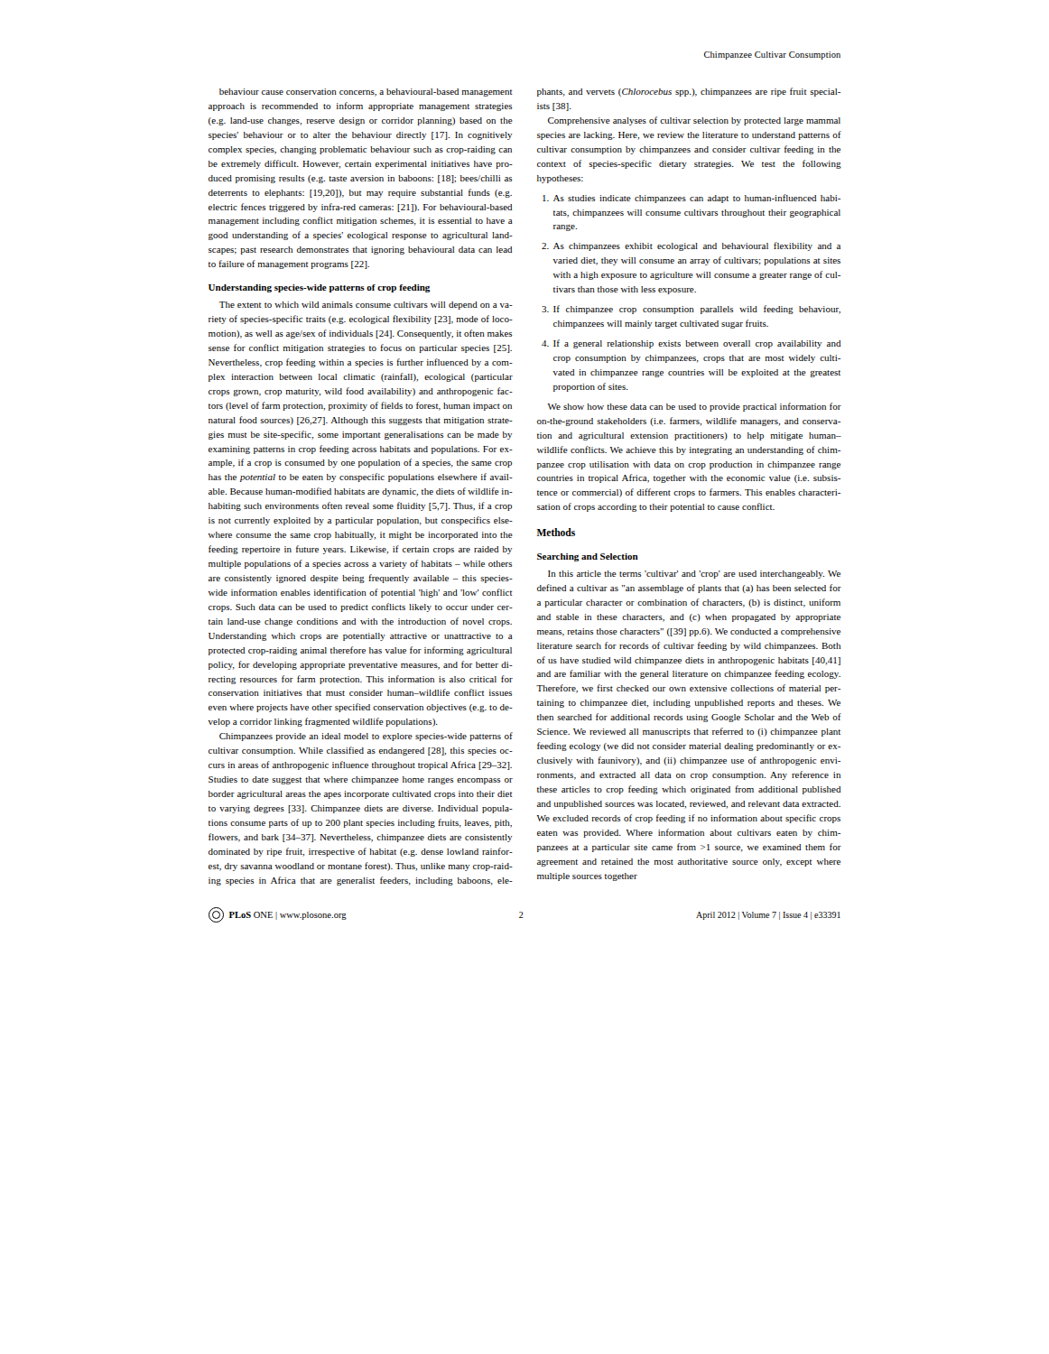Chimpanzee Cultivar Consumption
behaviour cause conservation concerns, a behavioural-based management approach is recommended to inform appropriate management strategies (e.g. land-use changes, reserve design or corridor planning) based on the species' behaviour or to alter the behaviour directly [17]. In cognitively complex species, changing problematic behaviour such as crop-raiding can be extremely difficult. However, certain experimental initiatives have produced promising results (e.g. taste aversion in baboons: [18]; bees/chilli as deterrents to elephants: [19,20]), but may require substantial funds (e.g. electric fences triggered by infra-red cameras: [21]). For behavioural-based management including conflict mitigation schemes, it is essential to have a good understanding of a species' ecological response to agricultural landscapes; past research demonstrates that ignoring behavioural data can lead to failure of management programs [22].
Understanding species-wide patterns of crop feeding
The extent to which wild animals consume cultivars will depend on a variety of species-specific traits (e.g. ecological flexibility [23], mode of locomotion), as well as age/sex of individuals [24]. Consequently, it often makes sense for conflict mitigation strategies to focus on particular species [25]. Nevertheless, crop feeding within a species is further influenced by a complex interaction between local climatic (rainfall), ecological (particular crops grown, crop maturity, wild food availability) and anthropogenic factors (level of farm protection, proximity of fields to forest, human impact on natural food sources) [26,27]. Although this suggests that mitigation strategies must be site-specific, some important generalisations can be made by examining patterns in crop feeding across habitats and populations. For example, if a crop is consumed by one population of a species, the same crop has the potential to be eaten by conspecific populations elsewhere if available. Because human-modified habitats are dynamic, the diets of wildlife inhabiting such environments often reveal some fluidity [5,7]. Thus, if a crop is not currently exploited by a particular population, but conspecifics elsewhere consume the same crop habitually, it might be incorporated into the feeding repertoire in future years. Likewise, if certain crops are raided by multiple populations of a species across a variety of habitats – while others are consistently ignored despite being frequently available – this species-wide information enables identification of potential 'high' and 'low' conflict crops. Such data can be used to predict conflicts likely to occur under certain land-use change conditions and with the introduction of novel crops. Understanding which crops are potentially attractive or unattractive to a protected crop-raiding animal therefore has value for informing agricultural policy, for developing appropriate preventative measures, and for better directing resources for farm protection. This information is also critical for conservation initiatives that must consider human–wildlife conflict issues even where projects have other specified conservation objectives (e.g. to develop a corridor linking fragmented wildlife populations).
Chimpanzees provide an ideal model to explore species-wide patterns of cultivar consumption. While classified as endangered [28], this species occurs in areas of anthropogenic influence throughout tropical Africa [29–32]. Studies to date suggest that where chimpanzee home ranges encompass or border agricultural areas the apes incorporate cultivated crops into their diet to varying degrees [33]. Chimpanzee diets are diverse. Individual populations consume parts of up to 200 plant species including fruits, leaves, pith, flowers, and bark [34–37]. Nevertheless, chimpanzee diets are consistently dominated by ripe fruit, irrespective of habitat (e.g. dense lowland rainforest, dry savanna woodland or montane forest). Thus, unlike many crop-raiding species in Africa that are generalist feeders, including baboons, elephants, and vervets (Chlorocebus spp.), chimpanzees are ripe fruit specialists [38].
Comprehensive analyses of cultivar selection by protected large mammal species are lacking. Here, we review the literature to understand patterns of cultivar consumption by chimpanzees and consider cultivar feeding in the context of species-specific dietary strategies. We test the following hypotheses:
As studies indicate chimpanzees can adapt to human-influenced habitats, chimpanzees will consume cultivars throughout their geographical range.
As chimpanzees exhibit ecological and behavioural flexibility and a varied diet, they will consume an array of cultivars; populations at sites with a high exposure to agriculture will consume a greater range of cultivars than those with less exposure.
If chimpanzee crop consumption parallels wild feeding behaviour, chimpanzees will mainly target cultivated sugar fruits.
If a general relationship exists between overall crop availability and crop consumption by chimpanzees, crops that are most widely cultivated in chimpanzee range countries will be exploited at the greatest proportion of sites.
We show how these data can be used to provide practical information for on-the-ground stakeholders (i.e. farmers, wildlife managers, and conservation and agricultural extension practitioners) to help mitigate human–wildlife conflicts. We achieve this by integrating an understanding of chimpanzee crop utilisation with data on crop production in chimpanzee range countries in tropical Africa, together with the economic value (i.e. subsistence or commercial) of different crops to farmers. This enables characterisation of crops according to their potential to cause conflict.
Methods
Searching and Selection
In this article the terms 'cultivar' and 'crop' are used interchangeably. We defined a cultivar as "an assemblage of plants that (a) has been selected for a particular character or combination of characters, (b) is distinct, uniform and stable in these characters, and (c) when propagated by appropriate means, retains those characters" ([39] pp.6). We conducted a comprehensive literature search for records of cultivar feeding by wild chimpanzees. Both of us have studied wild chimpanzee diets in anthropogenic habitats [40,41] and are familiar with the general literature on chimpanzee feeding ecology. Therefore, we first checked our own extensive collections of material pertaining to chimpanzee diet, including unpublished reports and theses. We then searched for additional records using Google Scholar and the Web of Science. We reviewed all manuscripts that referred to (i) chimpanzee plant feeding ecology (we did not consider material dealing predominantly or exclusively with faunivory), and (ii) chimpanzee use of anthropogenic environments, and extracted all data on crop consumption. Any reference in these articles to crop feeding which originated from additional published and unpublished sources was located, reviewed, and relevant data extracted. We excluded records of crop feeding if no information about specific crops eaten was provided. Where information about cultivars eaten by chimpanzees at a particular site came from >1 source, we examined them for agreement and retained the most authoritative source only, except where multiple sources together
PLoS ONE | www.plosone.org
2
April 2012 | Volume 7 | Issue 4 | e33391